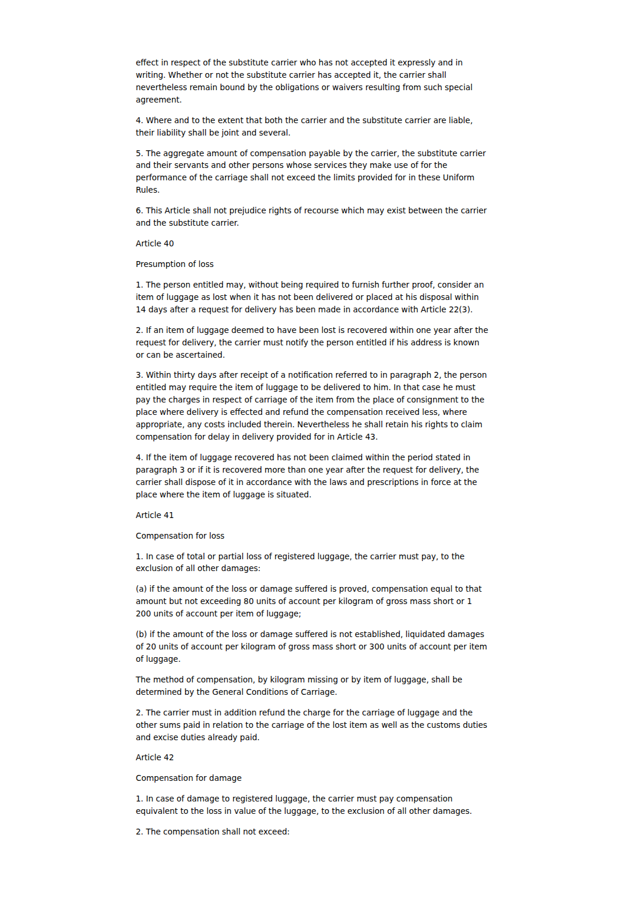effect in respect of the substitute carrier who has not accepted it expressly and in writing. Whether or not the substitute carrier has accepted it, the carrier shall nevertheless remain bound by the obligations or waivers resulting from such special agreement.
4. Where and to the extent that both the carrier and the substitute carrier are liable, their liability shall be joint and several.
5. The aggregate amount of compensation payable by the carrier, the substitute carrier and their servants and other persons whose services they make use of for the performance of the carriage shall not exceed the limits provided for in these Uniform Rules.
6. This Article shall not prejudice rights of recourse which may exist between the carrier and the substitute carrier.
Article 40
Presumption of loss
1. The person entitled may, without being required to furnish further proof, consider an item of luggage as lost when it has not been delivered or placed at his disposal within 14 days after a request for delivery has been made in accordance with Article 22(3).
2. If an item of luggage deemed to have been lost is recovered within one year after the request for delivery, the carrier must notify the person entitled if his address is known or can be ascertained.
3. Within thirty days after receipt of a notification referred to in paragraph 2, the person entitled may require the item of luggage to be delivered to him. In that case he must pay the charges in respect of carriage of the item from the place of consignment to the place where delivery is effected and refund the compensation received less, where appropriate, any costs included therein. Nevertheless he shall retain his rights to claim compensation for delay in delivery provided for in Article 43.
4. If the item of luggage recovered has not been claimed within the period stated in paragraph 3 or if it is recovered more than one year after the request for delivery, the carrier shall dispose of it in accordance with the laws and prescriptions in force at the place where the item of luggage is situated.
Article 41
Compensation for loss
1. In case of total or partial loss of registered luggage, the carrier must pay, to the exclusion of all other damages:
(a) if the amount of the loss or damage suffered is proved, compensation equal to that amount but not exceeding 80 units of account per kilogram of gross mass short or 1 200 units of account per item of luggage;
(b) if the amount of the loss or damage suffered is not established, liquidated damages of 20 units of account per kilogram of gross mass short or 300 units of account per item of luggage.
The method of compensation, by kilogram missing or by item of luggage, shall be determined by the General Conditions of Carriage.
2. The carrier must in addition refund the charge for the carriage of luggage and the other sums paid in relation to the carriage of the lost item as well as the customs duties and excise duties already paid.
Article 42
Compensation for damage
1. In case of damage to registered luggage, the carrier must pay compensation equivalent to the loss in value of the luggage, to the exclusion of all other damages.
2. The compensation shall not exceed: